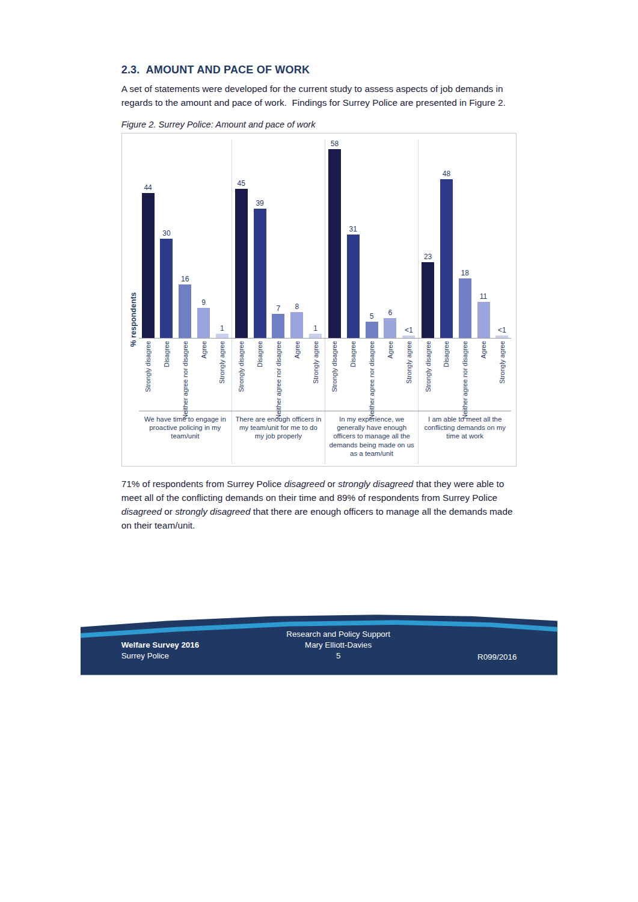2.3. AMOUNT AND PACE OF WORK
A set of statements were developed for the current study to assess aspects of job demands in regards to the amount and pace of work. Findings for Surrey Police are presented in Figure 2.
Figure 2. Surrey Police: Amount and pace of work
% respondents
44
30
16
9
1
45
39
7
8
1
58
31
5
6
<1
23
48
18
11
<1
Strongly disagree
Disagree
Neither agree nor disagree
Agree
Strongly agree
Strongly disagree
Disagree
Neither agree nor disagree
Agree
Strongly agree
Strongly disagree
Disagree
Neither agree nor disagree
Agree
Strongly agree
Strongly disagree
Disagree
Neither agree nor disagree
Agree
Strongly agree
We have time to engage in proactive policing in my team/unit
There are enough officers in my team/unit for me to do my job properly
In my experience, we generally have enough officers to manage all the demands being made on us as a team/unit
I am able to meet all the conflicting demands on my time at work
71% of respondents from Surrey Police disagreed or strongly disagreed that they were able to meet all of the conflicting demands on their time and 89% of respondents from Surrey Police disagreed or strongly disagreed that there are enough officers to manage all the demands made on their team/unit.
Welfare Survey 2016
Surrey Police
Research and Policy Support
Mary Elliott-Davies
5
R099/2016